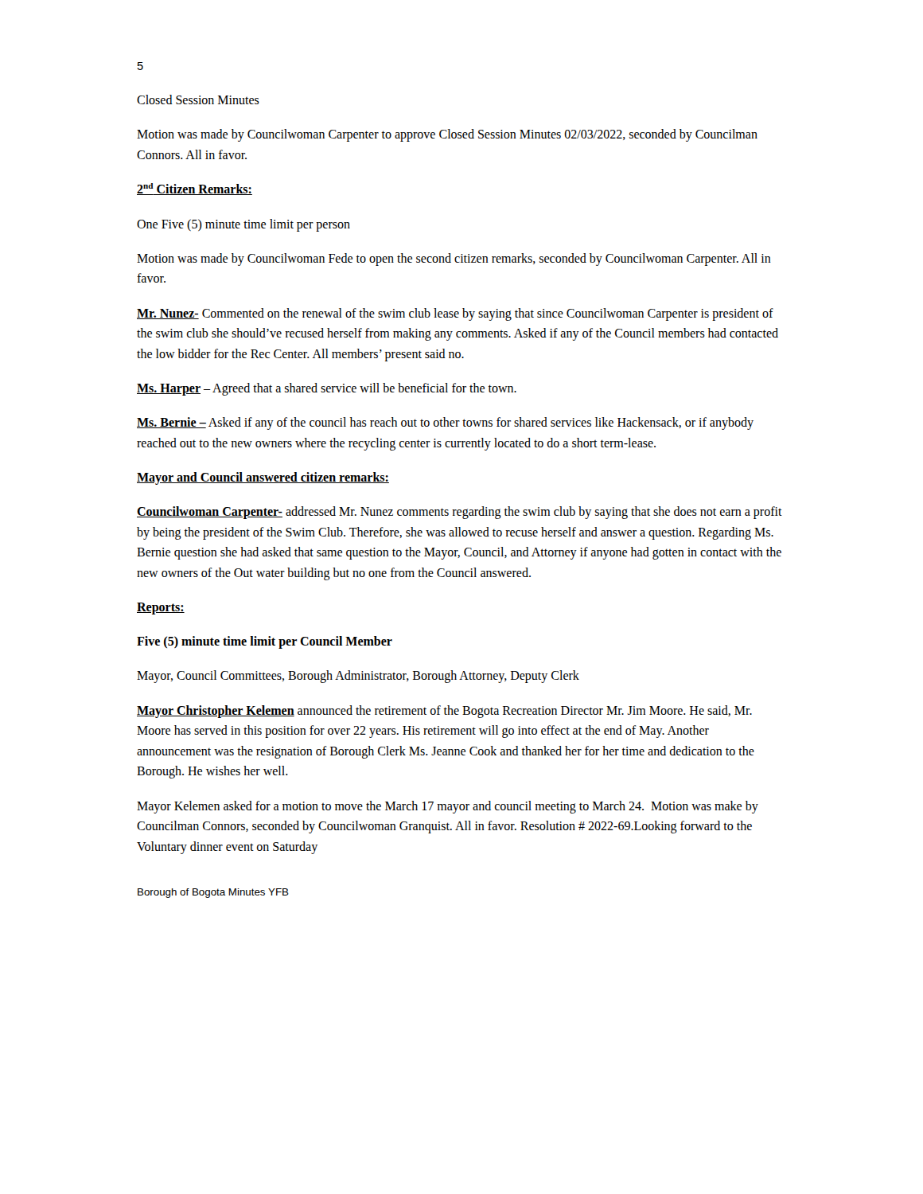5
Closed Session Minutes
Motion was made by Councilwoman Carpenter to approve Closed Session Minutes 02/03/2022, seconded by Councilman Connors. All in favor.
2nd Citizen Remarks:
One Five (5) minute time limit per person
Motion was made by Councilwoman Fede to open the second citizen remarks, seconded by Councilwoman Carpenter. All in favor.
Mr. Nunez- Commented on the renewal of the swim club lease by saying that since Councilwoman Carpenter is president of the swim club she should’ve recused herself from making any comments. Asked if any of the Council members had contacted the low bidder for the Rec Center. All members’ present said no.
Ms. Harper – Agreed that a shared service will be beneficial for the town.
Ms. Bernie – Asked if any of the council has reach out to other towns for shared services like Hackensack, or if anybody reached out to the new owners where the recycling center is currently located to do a short term-lease.
Mayor and Council answered citizen remarks:
Councilwoman Carpenter- addressed Mr. Nunez comments regarding the swim club by saying that she does not earn a profit by being the president of the Swim Club. Therefore, she was allowed to recuse herself and answer a question. Regarding Ms. Bernie question she had asked that same question to the Mayor, Council, and Attorney if anyone had gotten in contact with the new owners of the Out water building but no one from the Council answered.
Reports:
Five (5) minute time limit per Council Member
Mayor, Council Committees, Borough Administrator, Borough Attorney, Deputy Clerk
Mayor Christopher Kelemen announced the retirement of the Bogota Recreation Director Mr. Jim Moore. He said, Mr. Moore has served in this position for over 22 years. His retirement will go into effect at the end of May. Another announcement was the resignation of Borough Clerk Ms. Jeanne Cook and thanked her for her time and dedication to the Borough. He wishes her well.
Mayor Kelemen asked for a motion to move the March 17 mayor and council meeting to March 24. Motion was make by Councilman Connors, seconded by Councilwoman Granquist. All in favor. Resolution # 2022-69.Looking forward to the Voluntary dinner event on Saturday
Borough of Bogota Minutes YFB